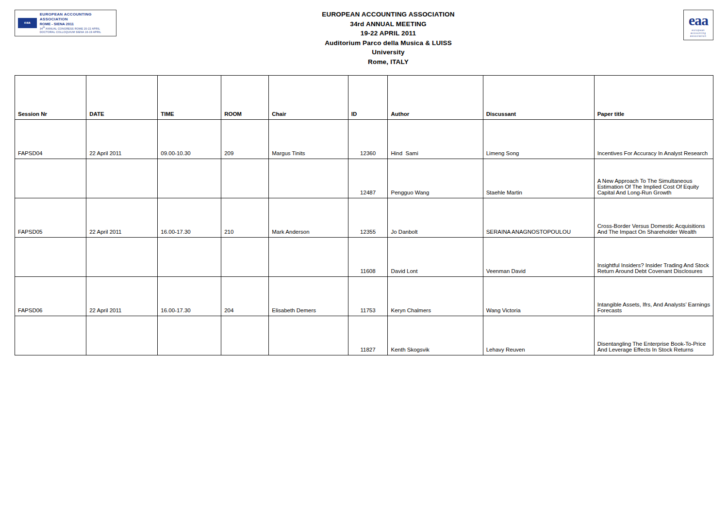eaa
EUROPEAN ACCOUNTING ASSOCIATION
ROME - SIENA 2011
34th ANNUAL CONGRESS ROME 20-22 APRIL
DOCTORAL COLLOQUIUM SIENA 16-19 APRIL
EUROPEAN ACCOUNTING ASSOCIATION
34rd ANNUAL MEETING
19-22 APRIL 2011
Auditorium Parco della Musica & LUISS
University
Rome, ITALY
eaa
european
accounting
association
| Session Nr | DATE | TIME | ROOM | Chair | ID | Author | Discussant | Paper title |
| --- | --- | --- | --- | --- | --- | --- | --- | --- |
| FAPSD04 | 22 April 2011 | 09.00-10.30 | 209 | Margus Tinits | 12360 | Hind Sami | Limeng Song | Incentives For Accuracy In Analyst Research |
| | | | | | 12487 | Pengguo Wang | Staehle Martin | A New Approach To The Simultaneous Estimation Of The Implied Cost Of Equity Capital And Long-Run Growth |
| FAPSD05 | 22 April 2011 | 16.00-17.30 | 210 | Mark Anderson | 12355 | Jo Danbolt | SERAINA ANAGNOSTOPOULOU | Cross-Border Versus Domestic Acquisitions And The Impact On Shareholder Wealth |
| | | | | | 11608 | David Lont | Veenman David | Insightful Insiders? Insider Trading And Stock Return Around Debt Covenant Disclosures |
| FAPSD06 | 22 April 2011 | 16.00-17.30 | 204 | Elisabeth Demers | 11753 | Keryn Chalmers | Wang Victoria | Intangible Assets, Ifrs, And Analysts’ Earnings Forecasts |
| | | | | | 11827 | Kenth Skogsvik | Lehavy Reuven | Disentangling The Enterprise Book-To-Price And Leverage Effects In Stock Returns |